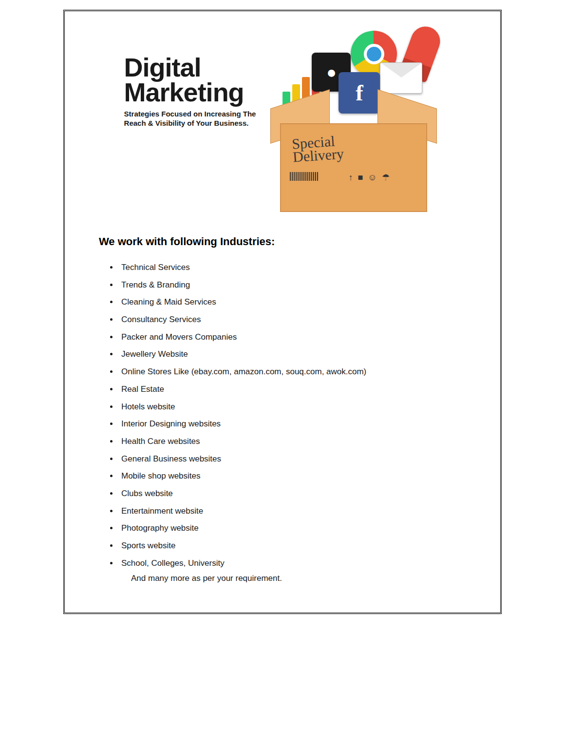Digital
Marketing
Strategies Focused on Increasing The
Reach & Visibility of Your Business.
●
f
Special
Delivery
↑ ■ ☺ ☂
We work with following Industries:
Technical Services
Trends & Branding
Cleaning & Maid Services
Consultancy Services
Packer and Movers Companies
Jewellery Website
Online Stores Like (ebay.com, amazon.com, souq.com, awok.com)
Real Estate
Hotels website
Interior Designing websites
Health Care websites
General Business websites
Mobile shop websites
Clubs website
Entertainment website
Photography website
Sports website
School, Colleges, University
And many more as per your requirement.